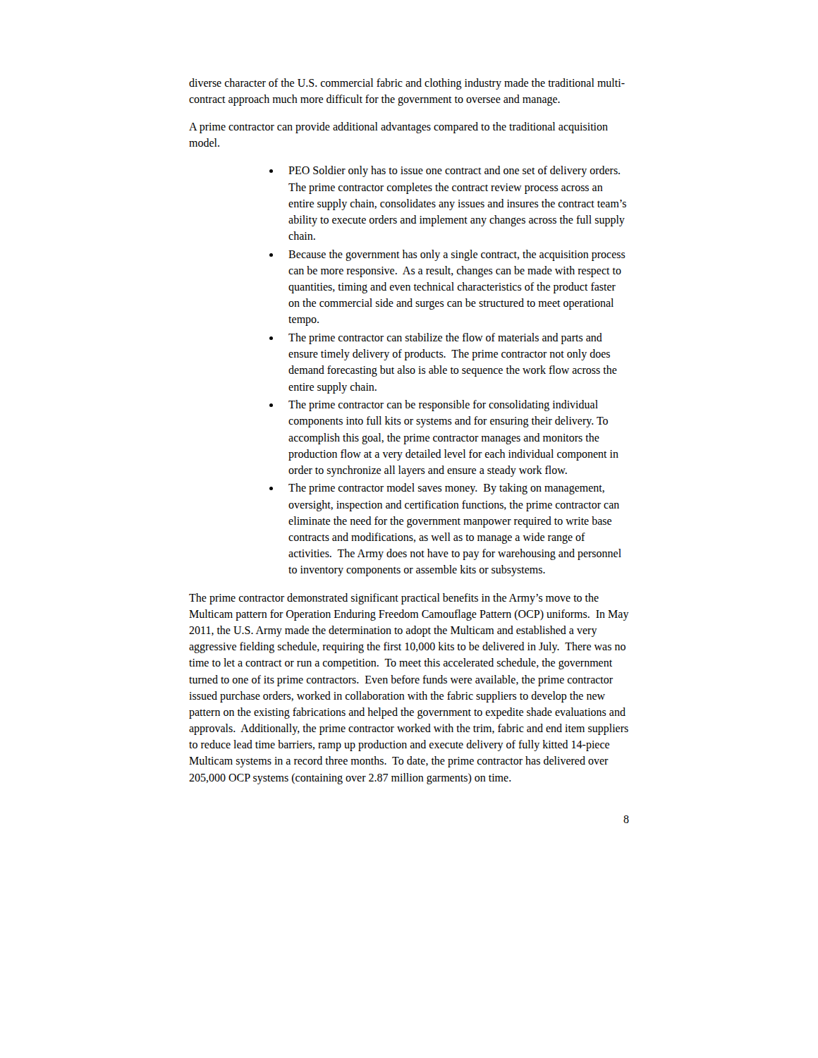diverse character of the U.S. commercial fabric and clothing industry made the traditional multi-contract approach much more difficult for the government to oversee and manage.
A prime contractor can provide additional advantages compared to the traditional acquisition model.
PEO Soldier only has to issue one contract and one set of delivery orders. The prime contractor completes the contract review process across an entire supply chain, consolidates any issues and insures the contract team’s ability to execute orders and implement any changes across the full supply chain.
Because the government has only a single contract, the acquisition process can be more responsive. As a result, changes can be made with respect to quantities, timing and even technical characteristics of the product faster on the commercial side and surges can be structured to meet operational tempo.
The prime contractor can stabilize the flow of materials and parts and ensure timely delivery of products. The prime contractor not only does demand forecasting but also is able to sequence the work flow across the entire supply chain.
The prime contractor can be responsible for consolidating individual components into full kits or systems and for ensuring their delivery. To accomplish this goal, the prime contractor manages and monitors the production flow at a very detailed level for each individual component in order to synchronize all layers and ensure a steady work flow.
The prime contractor model saves money. By taking on management, oversight, inspection and certification functions, the prime contractor can eliminate the need for the government manpower required to write base contracts and modifications, as well as to manage a wide range of activities. The Army does not have to pay for warehousing and personnel to inventory components or assemble kits or subsystems.
The prime contractor demonstrated significant practical benefits in the Army’s move to the Multicam pattern for Operation Enduring Freedom Camouflage Pattern (OCP) uniforms. In May 2011, the U.S. Army made the determination to adopt the Multicam and established a very aggressive fielding schedule, requiring the first 10,000 kits to be delivered in July. There was no time to let a contract or run a competition. To meet this accelerated schedule, the government turned to one of its prime contractors. Even before funds were available, the prime contractor issued purchase orders, worked in collaboration with the fabric suppliers to develop the new pattern on the existing fabrications and helped the government to expedite shade evaluations and approvals. Additionally, the prime contractor worked with the trim, fabric and end item suppliers to reduce lead time barriers, ramp up production and execute delivery of fully kitted 14-piece Multicam systems in a record three months. To date, the prime contractor has delivered over 205,000 OCP systems (containing over 2.87 million garments) on time.
8